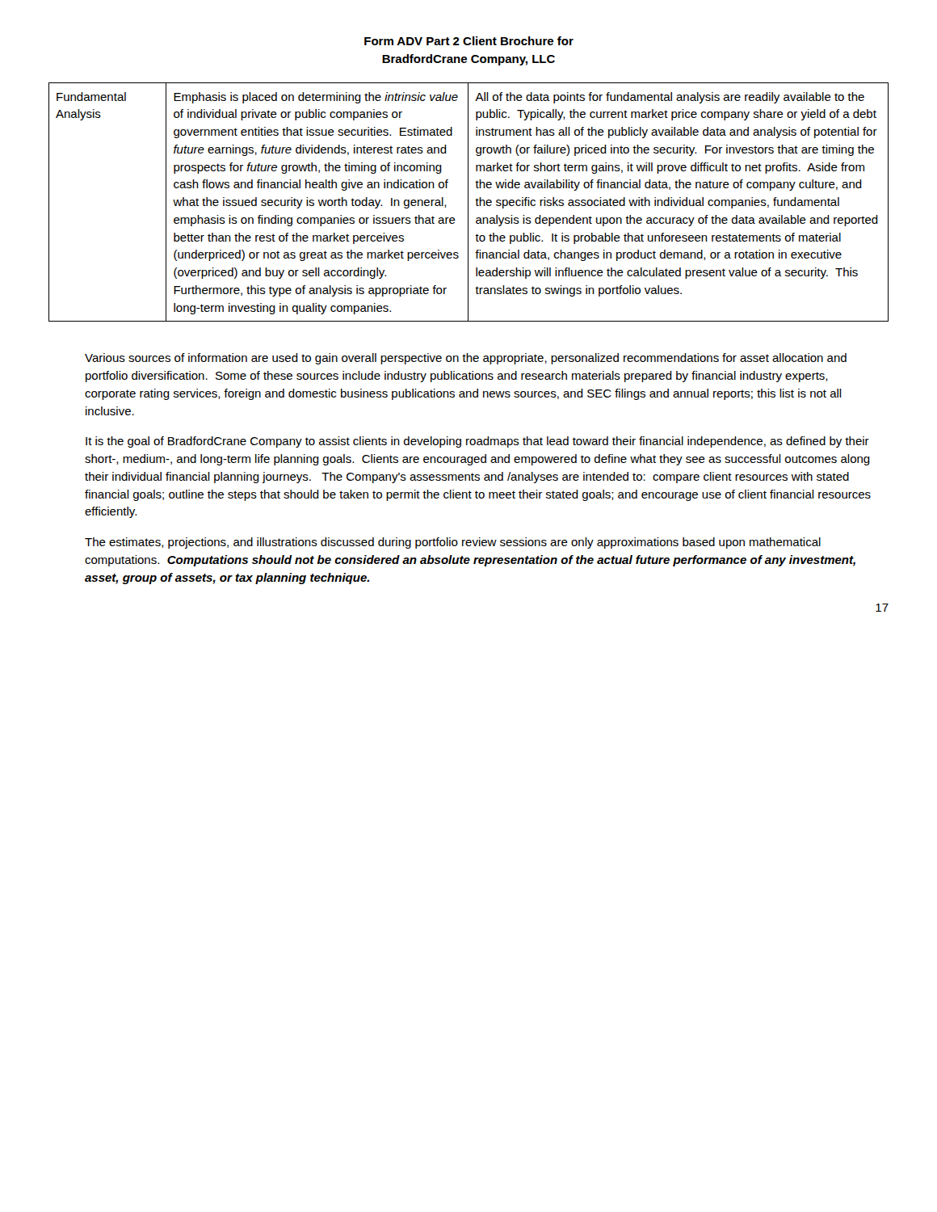Form ADV Part 2 Client Brochure for BradfordCrane Company, LLC
| Fundamental Analysis | Emphasis is placed on determining the intrinsic value of individual private or public companies or government entities that issue securities. Estimated future earnings, future dividends, interest rates and prospects for future growth, the timing of incoming cash flows and financial health give an indication of what the issued security is worth today. In general, emphasis is on finding companies or issuers that are better than the rest of the market perceives (underpriced) or not as great as the market perceives (overpriced) and buy or sell accordingly. Furthermore, this type of analysis is appropriate for long-term investing in quality companies. | All of the data points for fundamental analysis are readily available to the public. Typically, the current market price company share or yield of a debt instrument has all of the publicly available data and analysis of potential for growth (or failure) priced into the security. For investors that are timing the market for short term gains, it will prove difficult to net profits. Aside from the wide availability of financial data, the nature of company culture, and the specific risks associated with individual companies, fundamental analysis is dependent upon the accuracy of the data available and reported to the public. It is probable that unforeseen restatements of material financial data, changes in product demand, or a rotation in executive leadership will influence the calculated present value of a security. This translates to swings in portfolio values. |
Various sources of information are used to gain overall perspective on the appropriate, personalized recommendations for asset allocation and portfolio diversification. Some of these sources include industry publications and research materials prepared by financial industry experts, corporate rating services, foreign and domestic business publications and news sources, and SEC filings and annual reports; this list is not all inclusive.
It is the goal of BradfordCrane Company to assist clients in developing roadmaps that lead toward their financial independence, as defined by their short-, medium-, and long-term life planning goals. Clients are encouraged and empowered to define what they see as successful outcomes along their individual financial planning journeys. The Company's assessments and /analyses are intended to: compare client resources with stated financial goals; outline the steps that should be taken to permit the client to meet their stated goals; and encourage use of client financial resources efficiently.
The estimates, projections, and illustrations discussed during portfolio review sessions are only approximations based upon mathematical computations. Computations should not be considered an absolute representation of the actual future performance of any investment, asset, group of assets, or tax planning technique.
17